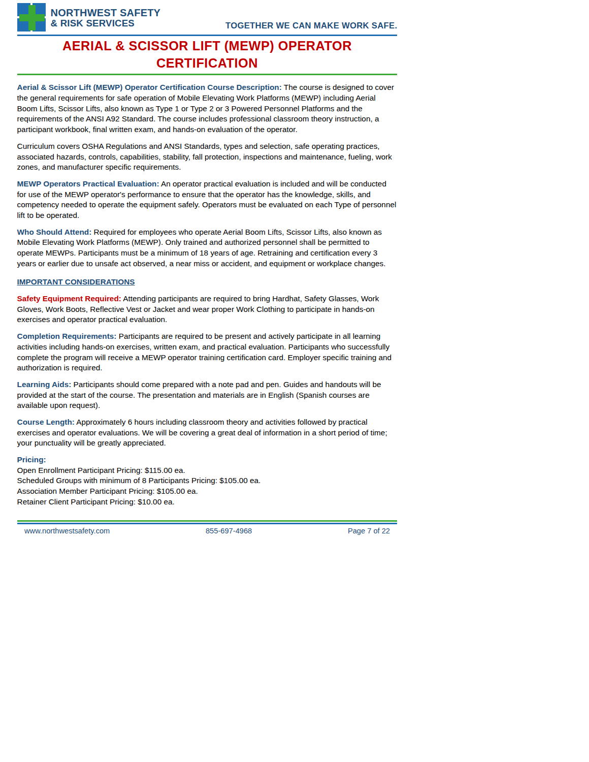NORTHWEST SAFETY
& RISK SERVICES
TOGETHER WE CAN MAKE WORK SAFE.
Aerial & Scissor Lift (MEWP) Operator Certification
Aerial & Scissor Lift (MEWP) Operator Certification Course Description: The course is designed to cover the general requirements for safe operation of Mobile Elevating Work Platforms (MEWP) including Aerial Boom Lifts, Scissor Lifts, also known as Type 1 or Type 2 or 3 Powered Personnel Platforms and the requirements of the ANSI A92 Standard. The course includes professional classroom theory instruction, a participant workbook, final written exam, and hands-on evaluation of the operator.
Curriculum covers OSHA Regulations and ANSI Standards, types and selection, safe operating practices, associated hazards, controls, capabilities, stability, fall protection, inspections and maintenance, fueling, work zones, and manufacturer specific requirements.
MEWP Operators Practical Evaluation: An operator practical evaluation is included and will be conducted for use of the MEWP operator's performance to ensure that the operator has the knowledge, skills, and competency needed to operate the equipment safely. Operators must be evaluated on each Type of personnel lift to be operated.
Who Should Attend: Required for employees who operate Aerial Boom Lifts, Scissor Lifts, also known as Mobile Elevating Work Platforms (MEWP). Only trained and authorized personnel shall be permitted to operate MEWPs. Participants must be a minimum of 18 years of age. Retraining and certification every 3 years or earlier due to unsafe act observed, a near miss or accident, and equipment or workplace changes.
IMPORTANT CONSIDERATIONS
Safety Equipment Required: Attending participants are required to bring Hardhat, Safety Glasses, Work Gloves, Work Boots, Reflective Vest or Jacket and wear proper Work Clothing to participate in hands-on exercises and operator practical evaluation.
Completion Requirements: Participants are required to be present and actively participate in all learning activities including hands-on exercises, written exam, and practical evaluation. Participants who successfully complete the program will receive a MEWP operator training certification card. Employer specific training and authorization is required.
Learning Aids: Participants should come prepared with a note pad and pen. Guides and handouts will be provided at the start of the course. The presentation and materials are in English (Spanish courses are available upon request).
Course Length: Approximately 6 hours including classroom theory and activities followed by practical exercises and operator evaluations. We will be covering a great deal of information in a short period of time; your punctuality will be greatly appreciated.
Pricing:
Open Enrollment Participant Pricing: $115.00 ea.
Scheduled Groups with minimum of 8 Participants Pricing: $105.00 ea.
Association Member Participant Pricing: $105.00 ea.
Retainer Client Participant Pricing: $10.00 ea.
www.northwestsafety.com 855-697-4968 Page 7 of 22